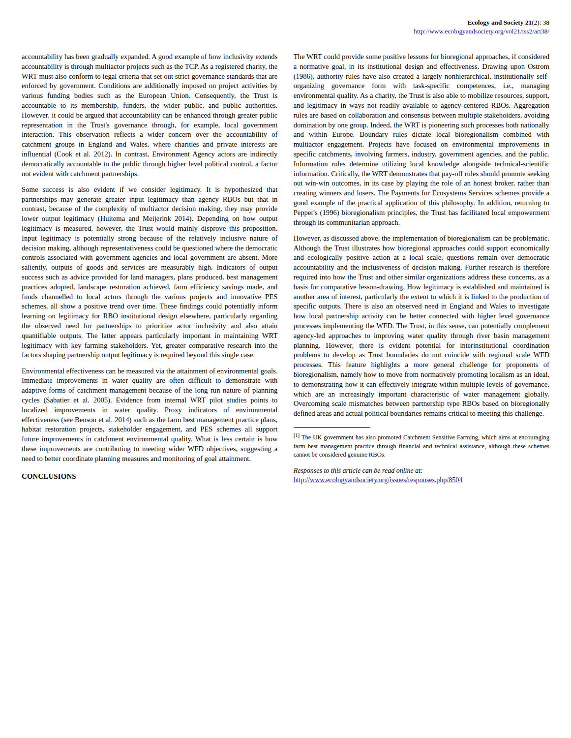Ecology and Society 21(2): 38
http://www.ecologyandsociety.org/vol21/iss2/art38/
accountability has been gradually expanded. A good example of how inclusivity extends accountability is through multiactor projects such as the TCP. As a registered charity, the WRT must also conform to legal criteria that set out strict governance standards that are enforced by government. Conditions are additionally imposed on project activities by various funding bodies such as the European Union. Consequently, the Trust is accountable to its membership, funders, the wider public, and public authorities. However, it could be argued that accountability can be enhanced through greater public representation in the Trust's governance through, for example, local government interaction. This observation reflects a wider concern over the accountability of catchment groups in England and Wales, where charities and private interests are influential (Cook et al. 2012). In contrast, Environment Agency actors are indirectly democratically accountable to the public through higher level political control, a factor not evident with catchment partnerships.
Some success is also evident if we consider legitimacy. It is hypothesized that partnerships may generate greater input legitimacy than agency RBOs but that in contrast, because of the complexity of multiactor decision making, they may provide lower output legitimacy (Huitema and Meijerink 2014). Depending on how output legitimacy is measured, however, the Trust would mainly disprove this proposition. Input legitimacy is potentially strong because of the relatively inclusive nature of decision making, although representativeness could be questioned where the democratic controls associated with government agencies and local government are absent. More saliently, outputs of goods and services are measurably high. Indicators of output success such as advice provided for land managers, plans produced, best management practices adopted, landscape restoration achieved, farm efficiency savings made, and funds channelled to local actors through the various projects and innovative PES schemes, all show a positive trend over time. These findings could potentially inform learning on legitimacy for RBO institutional design elsewhere, particularly regarding the observed need for partnerships to prioritize actor inclusivity and also attain quantifiable outputs. The latter appears particularly important in maintaining WRT legitimacy with key farming stakeholders. Yet, greater comparative research into the factors shaping partnership output legitimacy is required beyond this single case.
Environmental effectiveness can be measured via the attainment of environmental goals. Immediate improvements in water quality are often difficult to demonstrate with adaptive forms of catchment management because of the long run nature of planning cycles (Sabatier et al. 2005). Evidence from internal WRT pilot studies points to localized improvements in water quality. Proxy indicators of environmental effectiveness (see Benson et al. 2014) such as the farm best management practice plans, habitat restoration projects, stakeholder engagement, and PES schemes all support future improvements in catchment environmental quality. What is less certain is how these improvements are contributing to meeting wider WFD objectives, suggesting a need to better coordinate planning measures and monitoring of goal attainment.
Conclusions
The WRT could provide some positive lessons for bioregional approaches, if considered a normative goal, in its institutional design and effectiveness. Drawing upon Ostrom (1986), authority rules have also created a largely nonhierarchical, institutionally self-organizing governance form with task-specific competences, i.e., managing environmental quality. As a charity, the Trust is also able to mobilize resources, support, and legitimacy in ways not readily available to agency-centered RBOs. Aggregation rules are based on collaboration and consensus between multiple stakeholders, avoiding domination by one group. Indeed, the WRT is pioneering such processes both nationally and within Europe. Boundary rules dictate local bioregionalism combined with multiactor engagement. Projects have focused on environmental improvements in specific catchments, involving farmers, industry, government agencies, and the public. Information rules determine utilizing local knowledge alongside technical-scientific information. Critically, the WRT demonstrates that pay-off rules should promote seeking out win-win outcomes, in its case by playing the role of an honest broker, rather than creating winners and losers. The Payments for Ecosystems Services schemes provide a good example of the practical application of this philosophy. In addition, returning to Pepper's (1996) bioregionalism principles, the Trust has facilitated local empowerment through its communitarian approach.
However, as discussed above, the implementation of bioregionalism can be problematic. Although the Trust illustrates how bioregional approaches could support economically and ecologically positive action at a local scale, questions remain over democratic accountability and the inclusiveness of decision making. Further research is therefore required into how the Trust and other similar organizations address these concerns, as a basis for comparative lesson-drawing. How legitimacy is established and maintained is another area of interest, particularly the extent to which it is linked to the production of specific outputs. There is also an observed need in England and Wales to investigate how local partnership activity can be better connected with higher level governance processes implementing the WFD. The Trust, in this sense, can potentially complement agency-led approaches to improving water quality through river basin management planning. However, there is evident potential for interinstitutional coordination problems to develop as Trust boundaries do not coincide with regional scale WFD processes. This feature highlights a more general challenge for proponents of bioregionalism, namely how to move from normatively promoting localism as an ideal, to demonstrating how it can effectively integrate within multiple levels of governance, which are an increasingly important characteristic of water management globally. Overcoming scale mismatches between partnership type RBOs based on bioregionally defined areas and actual political boundaries remains critical to meeting this challenge.
[1] The UK government has also promoted Catchment Sensitive Farming, which aims at encouraging farm best management practice through financial and technical assistance, although these schemes cannot be considered genuine RBOs.
Responses to this article can be read online at:
http://www.ecologyandsociety.org/issues/responses.php/8504